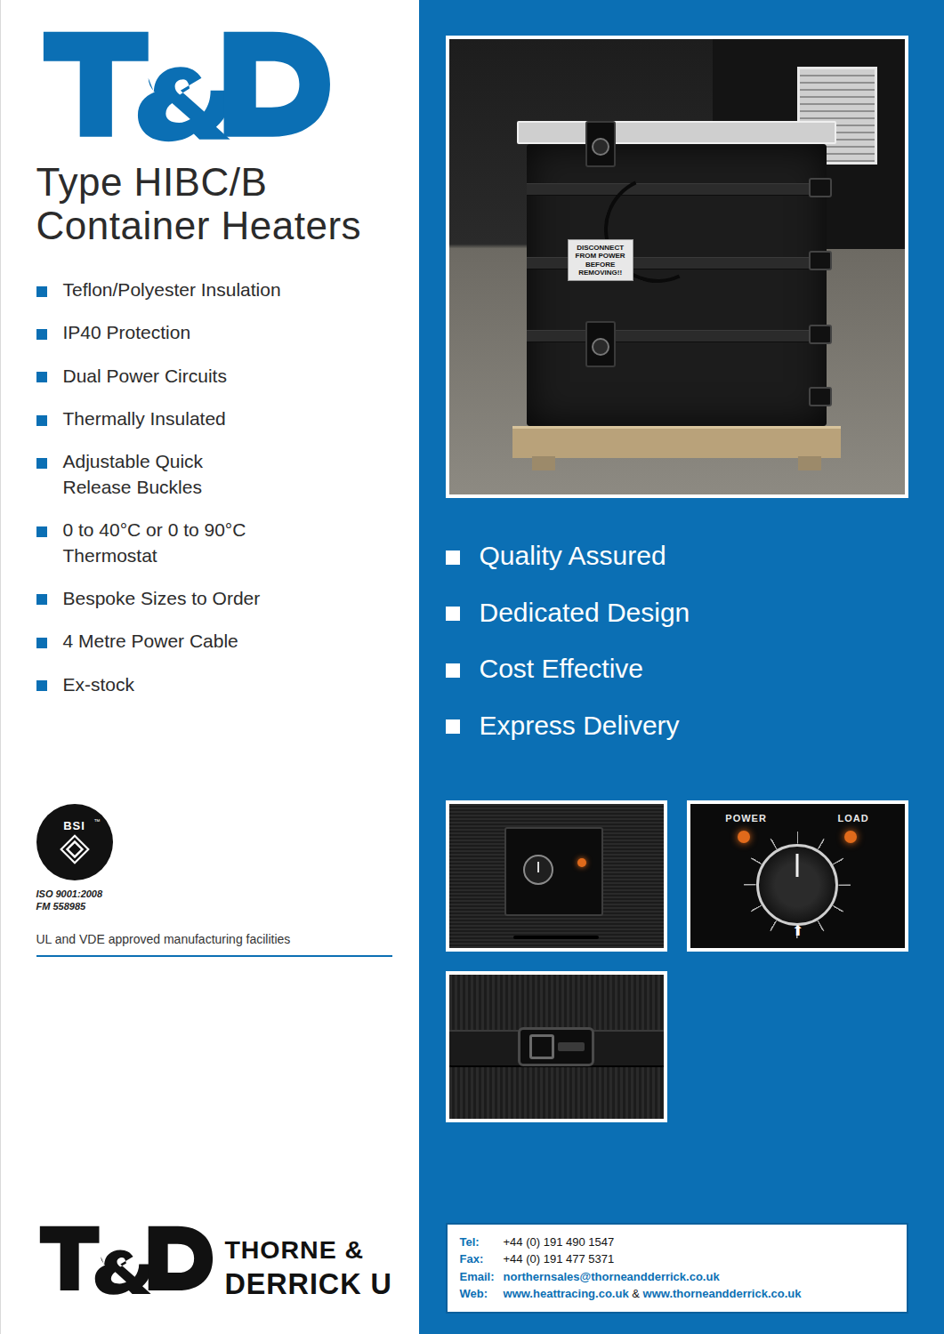Type HIBC/B
Container Heaters
Teflon/Polyester Insulation
IP40 Protection
Dual Power Circuits
Thermally Insulated
Adjustable Quick
Release Buckles
0 to 40°C or 0 to 90°C
Thermostat
Bespoke Sizes to Order
4 Metre Power Cable
Ex-stock
™ BSI
ISO 9001:2008
FM 558985
UL and VDE approved manufacturing facilities
DISCONNECT
FROM POWER
BEFORE
REMOVING!!
Quality Assured
Dedicated Design
Cost Effective
Express Delivery
POWER LOAD
⬆
THORNE & DERRICK UK
| Tel: | +44 (0) 191 490 1547 |
| Fax: | +44 (0) 191 477 5371 |
| Email: | northernsales@thorneandderrick.co.uk |
| Web: | www.heattracing.co.uk & www.thorneandderrick.co.uk |